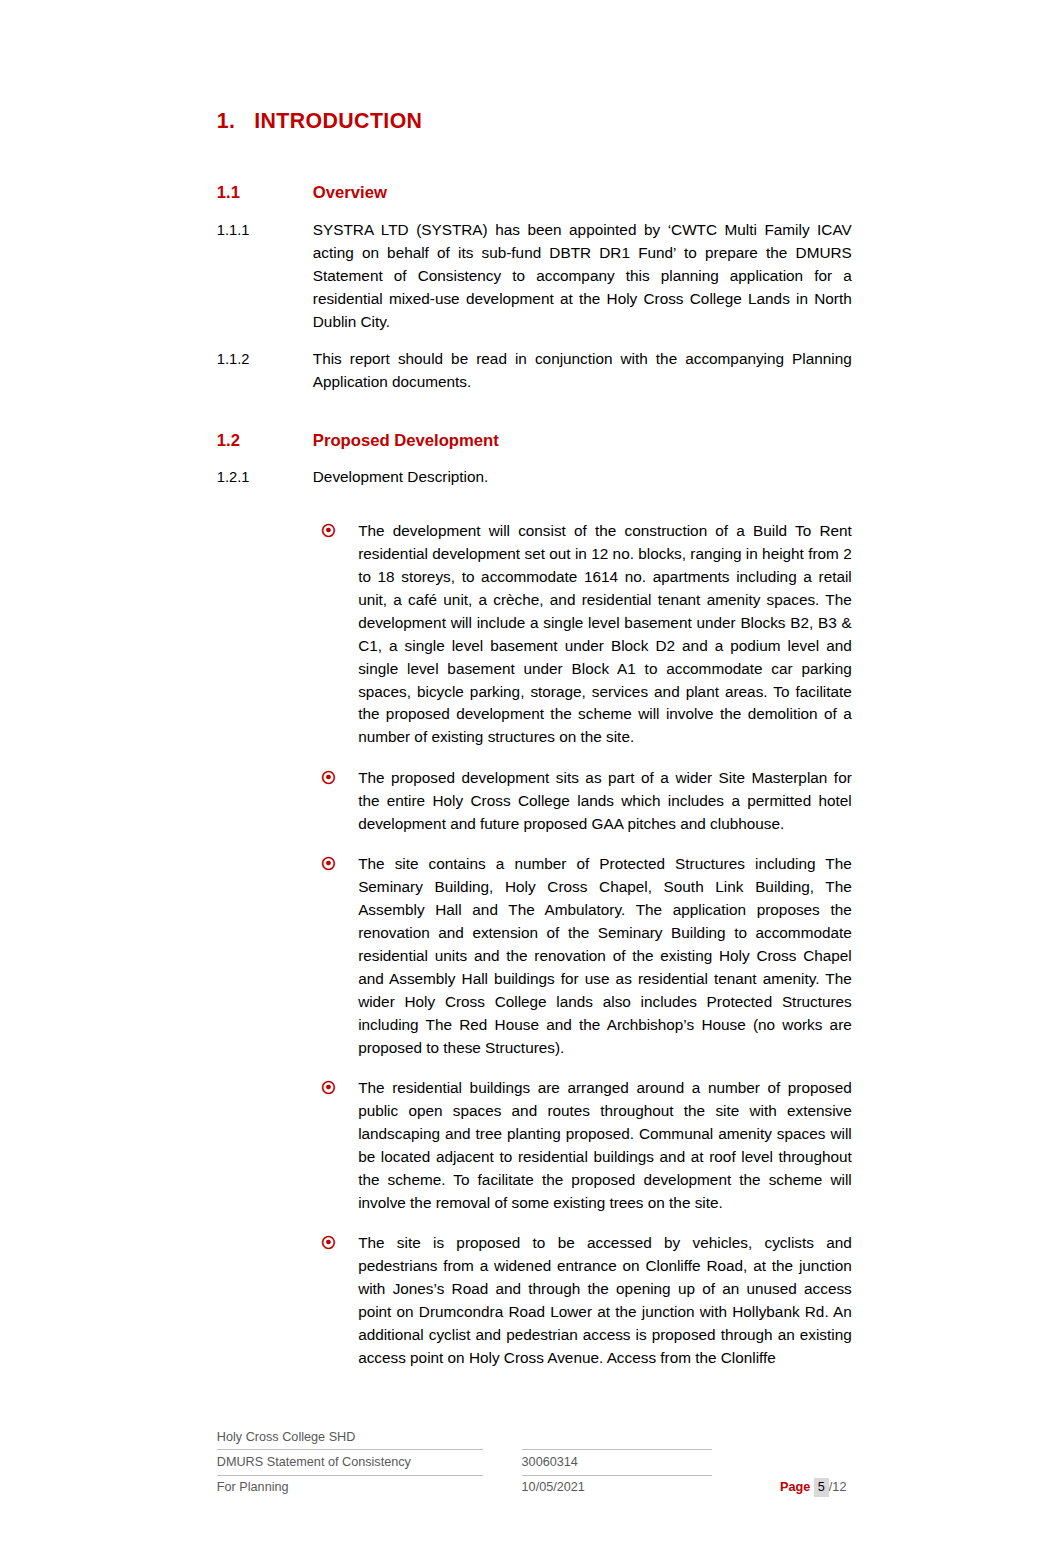1. INTRODUCTION
1.1 Overview
1.1.1
SYSTRA LTD (SYSTRA) has been appointed by ‘CWTC Multi Family ICAV acting on behalf of its sub-fund DBTR DR1 Fund’ to prepare the DMURS Statement of Consistency to accompany this planning application for a residential mixed-use development at the Holy Cross College Lands in North Dublin City.
1.1.2
This report should be read in conjunction with the accompanying Planning Application documents.
1.2 Proposed Development
1.2.1
Development Description.
⦿
The development will consist of the construction of a Build To Rent residential development set out in 12 no. blocks, ranging in height from 2 to 18 storeys, to accommodate 1614 no. apartments including a retail unit, a café unit, a crèche, and residential tenant amenity spaces. The development will include a single level basement under Blocks B2, B3 & C1, a single level basement under Block D2 and a podium level and single level basement under Block A1 to accommodate car parking spaces, bicycle parking, storage, services and plant areas. To facilitate the proposed development the scheme will involve the demolition of a number of existing structures on the site.
⦿
The proposed development sits as part of a wider Site Masterplan for the entire Holy Cross College lands which includes a permitted hotel development and future proposed GAA pitches and clubhouse.
⦿
The site contains a number of Protected Structures including The Seminary Building, Holy Cross Chapel, South Link Building, The Assembly Hall and The Ambulatory. The application proposes the renovation and extension of the Seminary Building to accommodate residential units and the renovation of the existing Holy Cross Chapel and Assembly Hall buildings for use as residential tenant amenity. The wider Holy Cross College lands also includes Protected Structures including The Red House and the Archbishop’s House (no works are proposed to these Structures).
⦿
The residential buildings are arranged around a number of proposed public open spaces and routes throughout the site with extensive landscaping and tree planting proposed. Communal amenity spaces will be located adjacent to residential buildings and at roof level throughout the scheme. To facilitate the proposed development the scheme will involve the removal of some existing trees on the site.
⦿
The site is proposed to be accessed by vehicles, cyclists and pedestrians from a widened entrance on Clonliffe Road, at the junction with Jones’s Road and through the opening up of an unused access point on Drumcondra Road Lower at the junction with Hollybank Rd. An additional cyclist and pedestrian access is proposed through an existing access point on Holy Cross Avenue. Access from the Clonliffe
| Holy Cross College SHD | | | |
| DMURS Statement of Consistency | | 30060314 | |
| For Planning | | 10/05/2021 | Page 5 /12 |